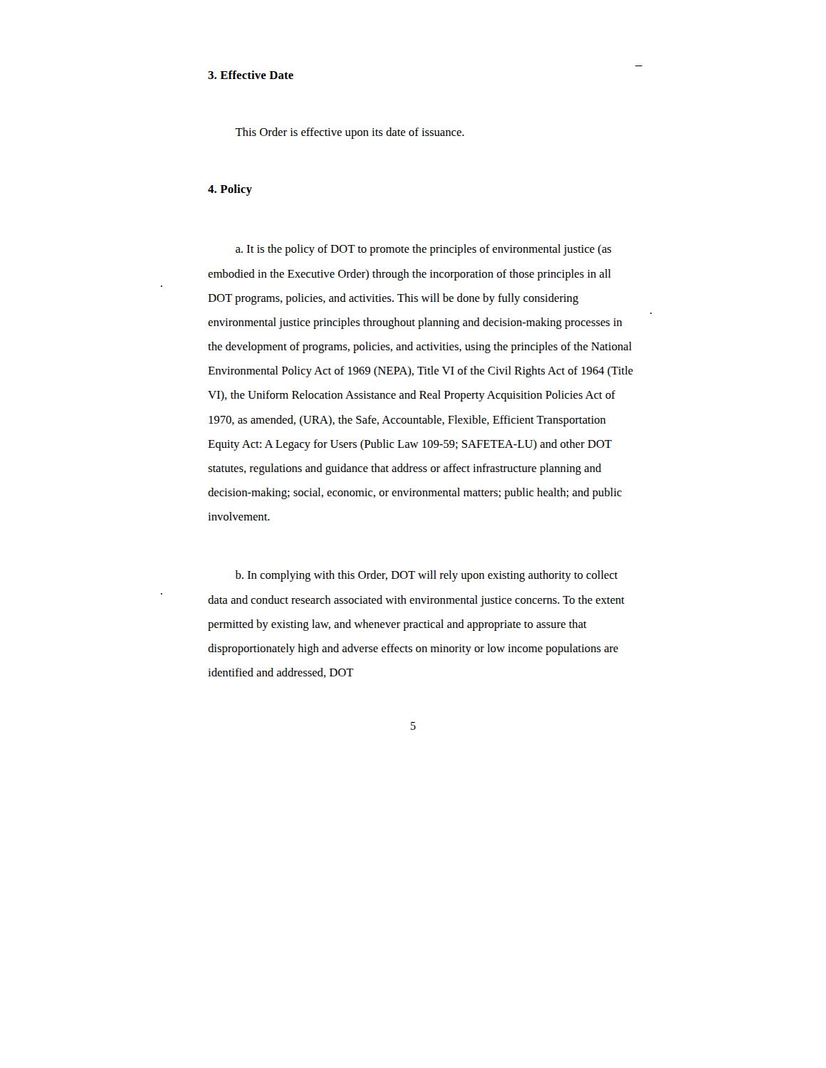–
3. Effective Date
This Order is effective upon its date of issuance.
4. Policy
.
.
a. It is the policy of DOT to promote the principles of environmental justice (as embodied in the Executive Order) through the incorporation of those principles in all DOT programs, policies, and activities. This will be done by fully considering environmental justice principles throughout planning and decision-making processes in the development of programs, policies, and activities, using the principles of the National Environmental Policy Act of 1969 (NEPA), Title VI of the Civil Rights Act of 1964 (Title VI), the Uniform Relocation Assistance and Real Property Acquisition Policies Act of 1970, as amended, (URA), the Safe, Accountable, Flexible, Efficient Transportation Equity Act: A Legacy for Users (Public Law 109-59; SAFETEA-LU) and other DOT statutes, regulations and guidance that address or affect infrastructure planning and decision-making; social, economic, or environmental matters; public health; and public involvement.
.
b. In complying with this Order, DOT will rely upon existing authority to collect data and conduct research associated with environmental justice concerns. To the extent permitted by existing law, and whenever practical and appropriate to assure that disproportionately high and adverse effects on minority or low income populations are identified and addressed, DOT
5